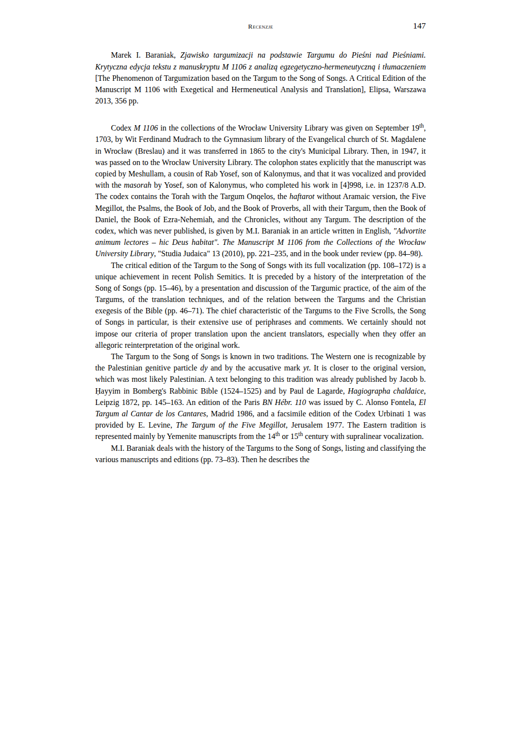Recenzje
147
Marek I. Baraniak, Zjawisko targumizacji na podstawie Targumu do Pieśni nad Pieśniami. Krytyczna edycja tekstu z manuskryptu M 1106 z analizą egzegetyczno-hermeneutyczną i tłumaczeniem [The Phenomenon of Targumization based on the Targum to the Song of Songs. A Critical Edition of the Manuscript M 1106 with Exegetical and Hermeneutical Analysis and Translation], Elipsa, Warszawa 2013, 356 pp.
Codex M 1106 in the collections of the Wrocław University Library was given on September 19th, 1703, by Wit Ferdinand Mudrach to the Gymnasium library of the Evangelical church of St. Magdalene in Wrocław (Breslau) and it was transferred in 1865 to the city's Municipal Library. Then, in 1947, it was passed on to the Wrocław University Library. The colophon states explicitly that the manuscript was copied by Meshullam, a cousin of Rab Yosef, son of Kalonymus, and that it was vocalized and provided with the masorah by Yosef, son of Kalonymus, who completed his work in [4]998, i.e. in 1237/8 A.D. The codex contains the Torah with the Targum Onqelos, the haftarot without Aramaic version, the Five Megillot, the Psalms, the Book of Job, and the Book of Proverbs, all with their Targum, then the Book of Daniel, the Book of Ezra-Nehemiah, and the Chronicles, without any Targum. The description of the codex, which was never published, is given by M.I. Baraniak in an article written in English, "Advortite animum lectores – hic Deus habitat". The Manuscript M 1106 from the Collections of the Wrocław University Library, "Studia Judaica" 13 (2010), pp. 221–235, and in the book under review (pp. 84–98).
The critical edition of the Targum to the Song of Songs with its full vocalization (pp. 108–172) is a unique achievement in recent Polish Semitics. It is preceded by a history of the interpretation of the Song of Songs (pp. 15–46), by a presentation and discussion of the Targumic practice, of the aim of the Targums, of the translation techniques, and of the relation between the Targums and the Christian exegesis of the Bible (pp. 46–71). The chief characteristic of the Targums to the Five Scrolls, the Song of Songs in particular, is their extensive use of periphrases and comments. We certainly should not impose our criteria of proper translation upon the ancient translators, especially when they offer an allegoric reinterpretation of the original work.
The Targum to the Song of Songs is known in two traditions. The Western one is recognizable by the Palestinian genitive particle dy and by the accusative mark yt. It is closer to the original version, which was most likely Palestinian. A text belonging to this tradition was already published by Jacob b. Ḥayyim in Bomberg's Rabbinic Bible (1524–1525) and by Paul de Lagarde, Hagiographa chaldaice, Leipzig 1872, pp. 145–163. An edition of the Paris BN Hébr. 110 was issued by C. Alonso Fontela, El Targum al Cantar de los Cantares, Madrid 1986, and a facsimile edition of the Codex Urbinati 1 was provided by E. Levine, The Targum of the Five Megillot, Jerusalem 1977. The Eastern tradition is represented mainly by Yemenite manuscripts from the 14th or 15th century with supralinear vocalization.
M.I. Baraniak deals with the history of the Targums to the Song of Songs, listing and classifying the various manuscripts and editions (pp. 73–83). Then he describes the